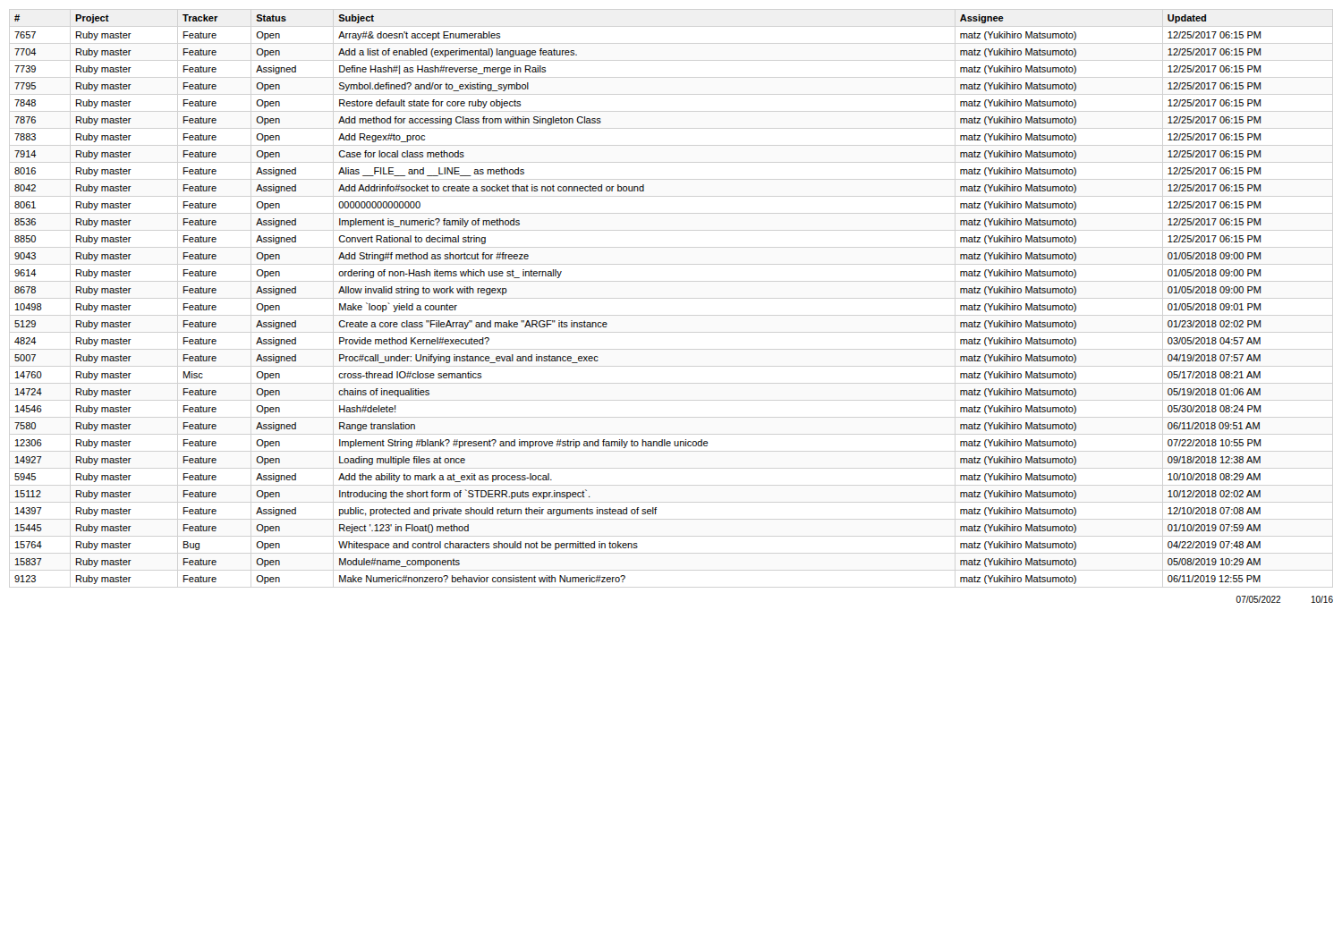| # | Project | Tracker | Status | Subject | Assignee | Updated |
| --- | --- | --- | --- | --- | --- | --- |
| 7657 | Ruby master | Feature | Open | Array#& doesn't accept Enumerables | matz (Yukihiro Matsumoto) | 12/25/2017 06:15 PM |
| 7704 | Ruby master | Feature | Open | Add a list of enabled (experimental) language features. | matz (Yukihiro Matsumoto) | 12/25/2017 06:15 PM |
| 7739 | Ruby master | Feature | Assigned | Define Hash#/ as Hash#reverse_merge in Rails | matz (Yukihiro Matsumoto) | 12/25/2017 06:15 PM |
| 7795 | Ruby master | Feature | Open | Symbol.defined? and/or to_existing_symbol | matz (Yukihiro Matsumoto) | 12/25/2017 06:15 PM |
| 7848 | Ruby master | Feature | Open | Restore default state for core ruby objects | matz (Yukihiro Matsumoto) | 12/25/2017 06:15 PM |
| 7876 | Ruby master | Feature | Open | Add method for accessing Class from within Singleton Class | matz (Yukihiro Matsumoto) | 12/25/2017 06:15 PM |
| 7883 | Ruby master | Feature | Open | Add Regex#to_proc | matz (Yukihiro Matsumoto) | 12/25/2017 06:15 PM |
| 7914 | Ruby master | Feature | Open | Case for local class methods | matz (Yukihiro Matsumoto) | 12/25/2017 06:15 PM |
| 8016 | Ruby master | Feature | Assigned | Alias __FILE__ and __LINE__ as methods | matz (Yukihiro Matsumoto) | 12/25/2017 06:15 PM |
| 8042 | Ruby master | Feature | Assigned | Add Addrinfo#socket to create a socket that is not connected or bound | matz (Yukihiro Matsumoto) | 12/25/2017 06:15 PM |
| 8061 | Ruby master | Feature | Open | 000000000000000 | matz (Yukihiro Matsumoto) | 12/25/2017 06:15 PM |
| 8536 | Ruby master | Feature | Assigned | Implement is_numeric? family of methods | matz (Yukihiro Matsumoto) | 12/25/2017 06:15 PM |
| 8850 | Ruby master | Feature | Assigned | Convert Rational to decimal string | matz (Yukihiro Matsumoto) | 12/25/2017 06:15 PM |
| 9043 | Ruby master | Feature | Open | Add String#f method as shortcut for #freeze | matz (Yukihiro Matsumoto) | 01/05/2018 09:00 PM |
| 9614 | Ruby master | Feature | Open | ordering of non-Hash items which use st_ internally | matz (Yukihiro Matsumoto) | 01/05/2018 09:00 PM |
| 8678 | Ruby master | Feature | Assigned | Allow invalid string to work with regexp | matz (Yukihiro Matsumoto) | 01/05/2018 09:00 PM |
| 10498 | Ruby master | Feature | Open | Make `loop` yield a counter | matz (Yukihiro Matsumoto) | 01/05/2018 09:01 PM |
| 5129 | Ruby master | Feature | Assigned | Create a core class "FileArray" and make "ARGF" its instance | matz (Yukihiro Matsumoto) | 01/23/2018 02:02 PM |
| 4824 | Ruby master | Feature | Assigned | Provide method Kernel#executed? | matz (Yukihiro Matsumoto) | 03/05/2018 04:57 AM |
| 5007 | Ruby master | Feature | Assigned | Proc#call_under: Unifying instance_eval and instance_exec | matz (Yukihiro Matsumoto) | 04/19/2018 07:57 AM |
| 14760 | Ruby master | Misc | Open | cross-thread IO#close semantics | matz (Yukihiro Matsumoto) | 05/17/2018 08:21 AM |
| 14724 | Ruby master | Feature | Open | chains of inequalities | matz (Yukihiro Matsumoto) | 05/19/2018 01:06 AM |
| 14546 | Ruby master | Feature | Open | Hash#delete! | matz (Yukihiro Matsumoto) | 05/30/2018 08:24 PM |
| 7580 | Ruby master | Feature | Assigned | Range translation | matz (Yukihiro Matsumoto) | 06/11/2018 09:51 AM |
| 12306 | Ruby master | Feature | Open | Implement String #blank? #present? and improve #strip and family to handle unicode | matz (Yukihiro Matsumoto) | 07/22/2018 10:55 PM |
| 14927 | Ruby master | Feature | Open | Loading multiple files at once | matz (Yukihiro Matsumoto) | 09/18/2018 12:38 AM |
| 5945 | Ruby master | Feature | Assigned | Add the ability to mark a at_exit as process-local. | matz (Yukihiro Matsumoto) | 10/10/2018 08:29 AM |
| 15112 | Ruby master | Feature | Open | Introducing the short form of `STDERR.puts expr.inspect`. | matz (Yukihiro Matsumoto) | 10/12/2018 02:02 AM |
| 14397 | Ruby master | Feature | Assigned | public, protected and private should return their arguments instead of self | matz (Yukihiro Matsumoto) | 12/10/2018 07:08 AM |
| 15445 | Ruby master | Feature | Open | Reject '.123' in Float() method | matz (Yukihiro Matsumoto) | 01/10/2019 07:59 AM |
| 15764 | Ruby master | Bug | Open | Whitespace and control characters should not be permitted in tokens | matz (Yukihiro Matsumoto) | 04/22/2019 07:48 AM |
| 15837 | Ruby master | Feature | Open | Module#name_components | matz (Yukihiro Matsumoto) | 05/08/2019 10:29 AM |
| 9123 | Ruby master | Feature | Open | Make Numeric#nonzero? behavior consistent with Numeric#zero? | matz (Yukihiro Matsumoto) | 06/11/2019 12:55 PM |
07/05/2022 10/16